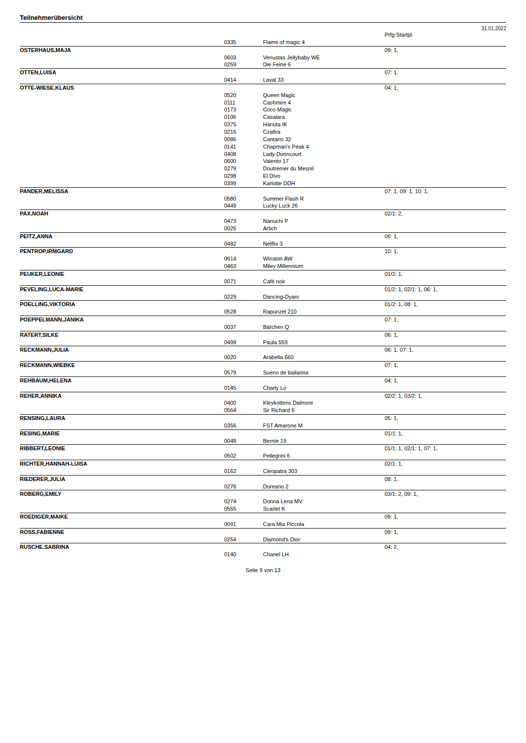Teilnehmerübersicht
31.01.2022
| | | | Prfg:Startpl. |
| | 0335 | Flame of magic 4 | |
| OSTERHAUS,MAJA | | | 09: 1, |
| | 0603 | Venustas Jellybaby WE | |
| | 0259 | Die Feine 6 | |
| OTTEN,LUISA | | | 07: 1, |
| | 0414 | Laval 33 | |
| OTTE-WIESE,KLAUS | | | 04: 1, |
| | 0520 | Queen Magic | |
| | 0111 | Cashmire 4 | |
| | 0173 | Coco Magic | |
| | 0106 | Casalara | |
| | 0375 | Hanuta IK | |
| | 0216 | Czafira | |
| | 0086 | Cantano 32 | |
| | 0141 | Chapman's Peak 4 | |
| | 0408 | Lady Dorincourt | |
| | 0600 | Valento 17 | |
| | 0279 | Doutremer du Mesnil | |
| | 0298 | El Divo | |
| | 0399 | Karlotte DDH | |
| PANDER,MELISSA | | | 07: 1, 09: 1, 10: 1, |
| | 0580 | Summer Flash R | |
| | 0449 | Lucky Luck 26 | |
| PAX,NOAH | | | 02/1: 2, |
| | 0473 | Nanuchi P | |
| | 0025 | Artich | |
| PEITZ,ANNA | | | 06: 1, |
| | 0482 | Netflix 3 | |
| PENTROP,IRMGARD | | | 10: 1, |
| | 0614 | Winston AW | |
| | 0463 | Miley Millennium | |
| PEUKER,LEONIE | | | 01/2: 1, |
| | 0071 | Café noir | |
| PEVELING,LUCA-MARIE | | | 01/2: 1, 02/1: 1, 06: 1, |
| | 0229 | Dancing-Dyani | |
| POELLING,VIKTORIA | | | 01/2: 1, 08: 1, |
| | 0528 | Rapunzel 210 | |
| POEPPELMANN,JANIKA | | | 07: 1, |
| | 0037 | Bärchen Q | |
| RATERT,SILKE | | | 06: 1, |
| | 0499 | Paula 559 | |
| RECKMANN,JULIA | | | 06: 1, 07: 1, |
| | 0020 | Arabella 660 | |
| RECKMANN,WIEBKE | | | 07: 1, |
| | 0579 | Sueno de bailarina | |
| REHBAUM,HELENA | | | 04: 1, |
| | 0145 | Charly Lo | |
| REHER,ANNIKA | | | 02/2: 1, 03/2: 1, |
| | 0400 | Kleykottens Dalmore | |
| | 0564 | Sir Richard 6 | |
| RENSING,LAURA | | | 05: 1, |
| | 0356 | FST Amarone M | |
| RESING,MARIE | | | 01/1: 1, |
| | 0048 | Bernie 19 | |
| RIBBERT,LEONIE | | | 01/1: 1, 02/1: 1, 07: 1, |
| | 0502 | Pellegrini 6 | |
| RICHTER,HANNAH-LUISA | | | 02/1: 1, |
| | 0162 | Cleopatra 303 | |
| RIEDERER,JULIA | | | 08: 1, |
| | 0276 | Doreano 2 | |
| ROBERG,EMILY | | | 03/1: 2, 09: 1, |
| | 0274 | Donna Lena MV | |
| | 0555 | Scarlet K | |
| ROEDIGER,MAIKE | | | 09: 1, |
| | 0091 | Cara Mia Piccola | |
| ROSS,FABIENNE | | | 09: 1, |
| | 0254 | Diamond's Dior | |
| RUSCHE,SABRINA | | | 04: 2, |
| | 0140 | Chanel LH | |
Seite 9 von 13